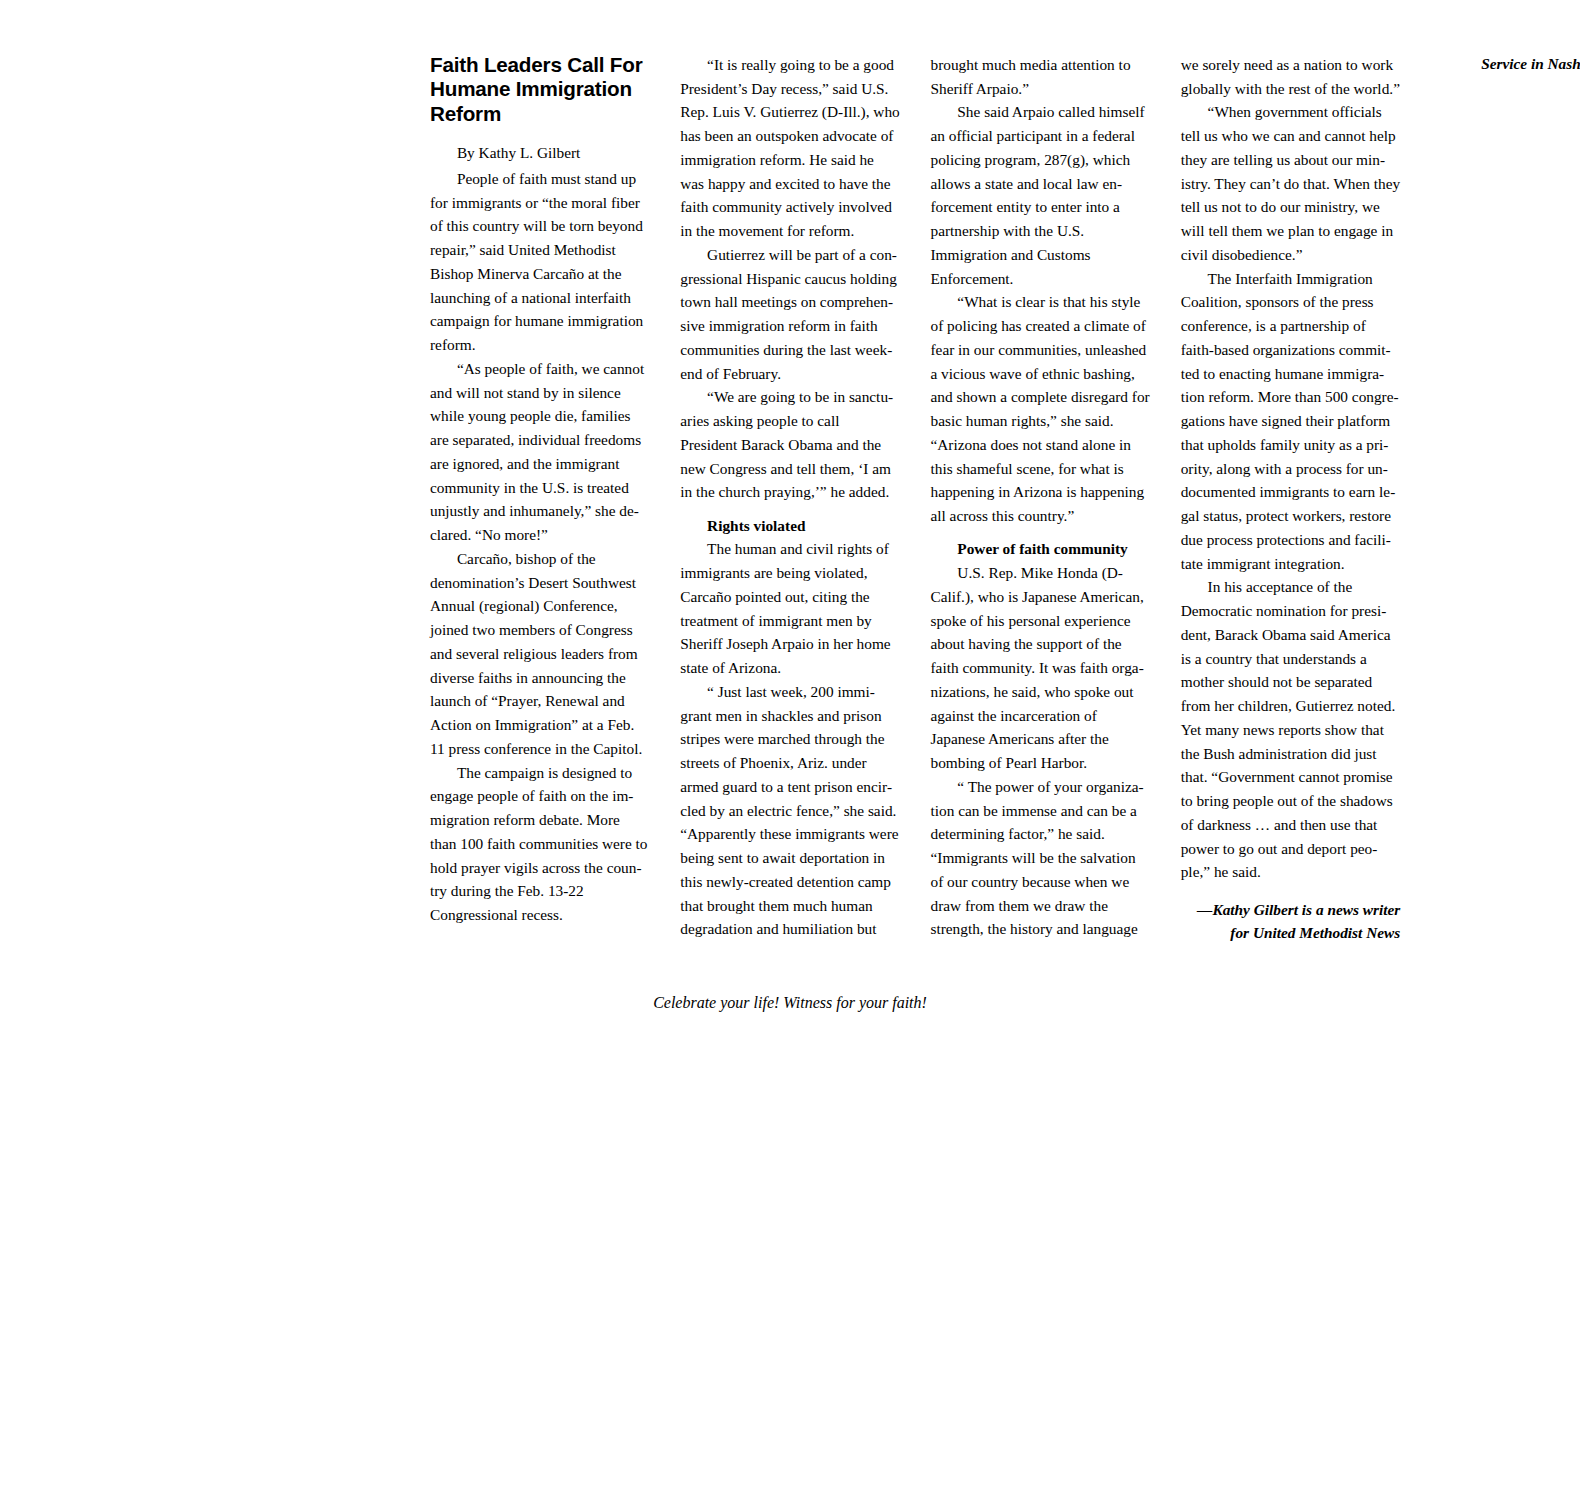Faith Leaders Call For
Humane Immigration Reform
By Kathy L. Gilbert
People of faith must stand up for immigrants or “the moral fiber of this country will be torn beyond repair,” said United Methodist Bishop Minerva Carcaño at the launching of a national interfaith campaign for humane immigration reform.
“As people of faith, we cannot and will not stand by in silence while young people die, families are separated, individual freedoms are ignored, and the immigrant community in the U.S. is treated unjustly and inhumanely,” she declared. “No more!”
Carcaño, bishop of the denomination’s Desert Southwest Annual (regional) Conference, joined two members of Congress and several religious leaders from diverse faiths in announcing the launch of “Prayer, Renewal and Action on Immigration” at a Feb. 11 press conference in the Capitol.
The campaign is designed to engage people of faith on the immigration reform debate. More than 100 faith communities were to hold prayer vigils across the country during the Feb. 13-22 Congressional recess.
“It is really going to be a good President’s Day recess,” said U.S. Rep. Luis V. Gutierrez (D-Ill.), who has been an outspoken advocate of immigration reform. He said he was happy and excited to have the faith community actively involved in the movement for reform.
Gutierrez will be part of a congressional Hispanic caucus holding town hall meetings on comprehensive immigration reform in faith communities during the last weekend of February.
“We are going to be in sanctuaries asking people to call President Barack Obama and the new Congress and tell them, ‘I am in the church praying,’” he added.
Rights violated
The human and civil rights of immigrants are being violated, Carcaño pointed out, citing the treatment of immigrant men by Sheriff Joseph Arpaio in her home state of Arizona.
“ Just last week, 200 immigrant men in shackles and prison stripes were marched through the streets of Phoenix, Ariz. under armed guard to a tent prison encircled by an electric fence,” she said. “Apparently these immigrants were being sent to await deportation in this newly-created detention camp that brought them much human degradation and humiliation but brought much media attention to Sheriff Arpaio.”
She said Arpaio called himself an official participant in a federal policing program, 287(g), which allows a state and local law enforcement entity to enter into a partnership with the U.S. Immigration and Customs Enforcement.
“What is clear is that his style of policing has created a climate of fear in our communities, unleashed a vicious wave of ethnic bashing, and shown a complete disregard for basic human rights,” she said. “Arizona does not stand alone in this shameful scene, for what is happening in Arizona is happening all across this country.”
Power of faith community
U.S. Rep. Mike Honda (D-Calif.), who is Japanese American, spoke of his personal experience about having the support of the faith community. It was faith organizations, he said, who spoke out against the incarceration of Japanese Americans after the bombing of Pearl Harbor.
“ The power of your organization can be immense and can be a determining factor,” he said. “Immigrants will be the salvation of our country because when we draw from them we draw the strength, the history and language we sorely need as a nation to work globally with the rest of the world.”
“When government officials tell us who we can and cannot help they are telling us about our ministry. They can’t do that. When they tell us not to do our ministry, we will tell them we plan to engage in civil disobedience.”
The Interfaith Immigration Coalition, sponsors of the press conference, is a partnership of faith-based organizations committed to enacting humane immigration reform. More than 500 congregations have signed their platform that upholds family unity as a priority, along with a process for undocumented immigrants to earn legal status, protect workers, restore due process protections and facilitate immigrant integration.
In his acceptance of the Democratic nomination for president, Barack Obama said America is a country that understands a mother should not be separated from her children, Gutierrez noted. Yet many news reports show that the Bush administration did just that. “Government cannot promise to bring people out of the shadows of darkness … and then use that power to go out and deport people,” he said.
—Kathy Gilbert is a news writer for United Methodist News Service in Nashville, Tenn.
Celebrate your life! Witness for your faith!